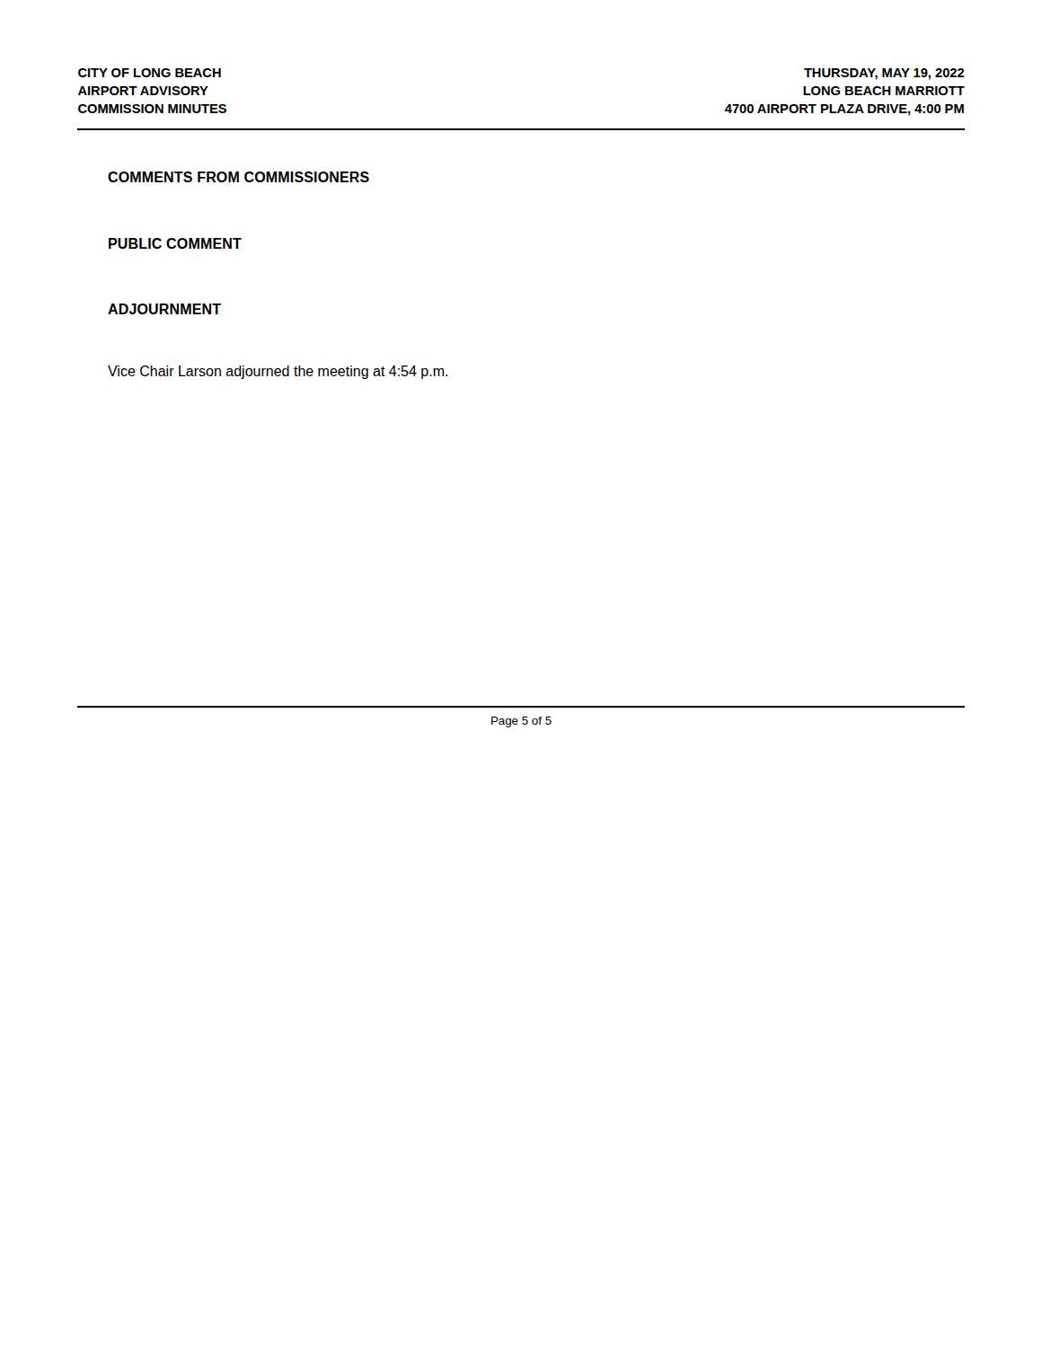CITY OF LONG BEACH
AIRPORT ADVISORY
COMMISSION MINUTES
THURSDAY, MAY 19, 2022
LONG BEACH MARRIOTT
4700 AIRPORT PLAZA DRIVE, 4:00 PM
COMMENTS FROM COMMISSIONERS
PUBLIC COMMENT
ADJOURNMENT
Vice Chair Larson adjourned the meeting at 4:54 p.m.
Page 5 of 5